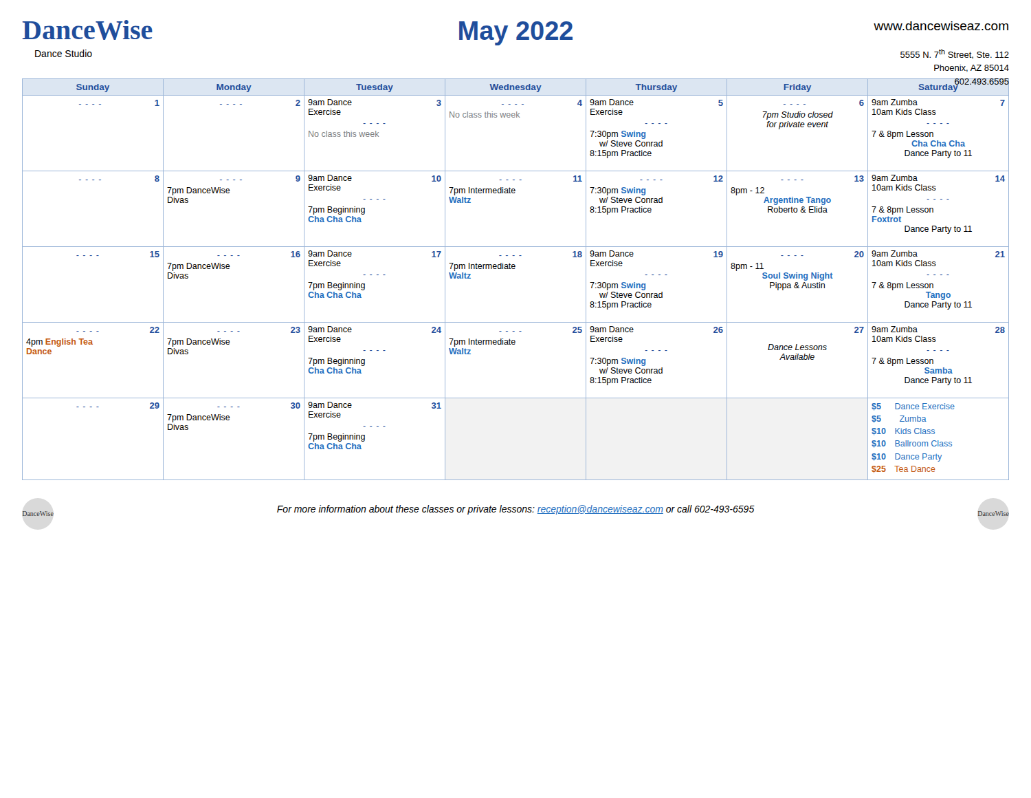DanceWise
Dance Studio
May 2022
www.dancewiseaz.com
5555 N. 7th Street, Ste. 112
Phoenix, AZ 85014
602.493.6595
| Sunday | Monday | Tuesday | Wednesday | Thursday | Friday | Saturday |
| --- | --- | --- | --- | --- | --- | --- |
| 1 - - - - | 2 - - - - | 3 9am Dance Exercise - - - - No class this week | 4 - - - - No class this week | 5 9am Dance Exercise - - - - 7:30pm Swing w/ Steve Conrad 8:15pm Practice | 6 - - - - 7pm Studio closed for private event | 7 9am Zumba 10am Kids Class - - - - 7 & 8pm Lesson Cha Cha Cha Dance Party to 11 |
| 8 - - - - | 9 - - - - 7pm DanceWise Divas | 10 9am Dance Exercise - - - - 7pm Beginning Cha Cha Cha | 11 - - - - 7pm Intermediate Waltz | 12 - - - - 7:30pm Swing w/ Steve Conrad 8:15pm Practice | 13 - - - - 8pm - 12 Argentine Tango Roberto & Elida | 14 9am Zumba 10am Kids Class - - - - 7 & 8pm Lesson Foxtrot Dance Party to 11 |
| 15 - - - - | 16 - - - - 7pm DanceWise Divas | 17 9am Dance Exercise - - - - 7pm Beginning Cha Cha Cha | 18 - - - - 7pm Intermediate Waltz | 19 9am Dance Exercise - - - - 7:30pm Swing w/ Steve Conrad 8:15pm Practice | 20 - - - - 8pm - 11 Soul Swing Night Pippa & Austin | 21 9am Zumba 10am Kids Class - - - - 7 & 8pm Lesson Tango Dance Party to 11 |
| 22 - - - - 4pm English Tea Dance | 23 - - - - 7pm DanceWise Divas | 24 9am Dance Exercise - - - - 7pm Beginning Cha Cha Cha | 25 - - - - 7pm Intermediate Waltz | 26 9am Dance Exercise - - - - 7:30pm Swing w/ Steve Conrad 8:15pm Practice | 27 Dance Lessons Available | 28 9am Zumba 10am Kids Class - - - - 7 & 8pm Lesson Samba Dance Party to 11 |
| 29 - - - - | 30 - - - - 7pm DanceWise Divas | 31 9am Dance Exercise - - - - 7pm Beginning Cha Cha Cha | | | | $5 Dance Exercise $5 Zumba $10 Kids Class $10 Ballroom Class $10 Dance Party $25 Tea Dance |
DanceWise
DanceWise
For more information about these classes or private lessons: reception@dancewiseaz.com or call 602-493-6595